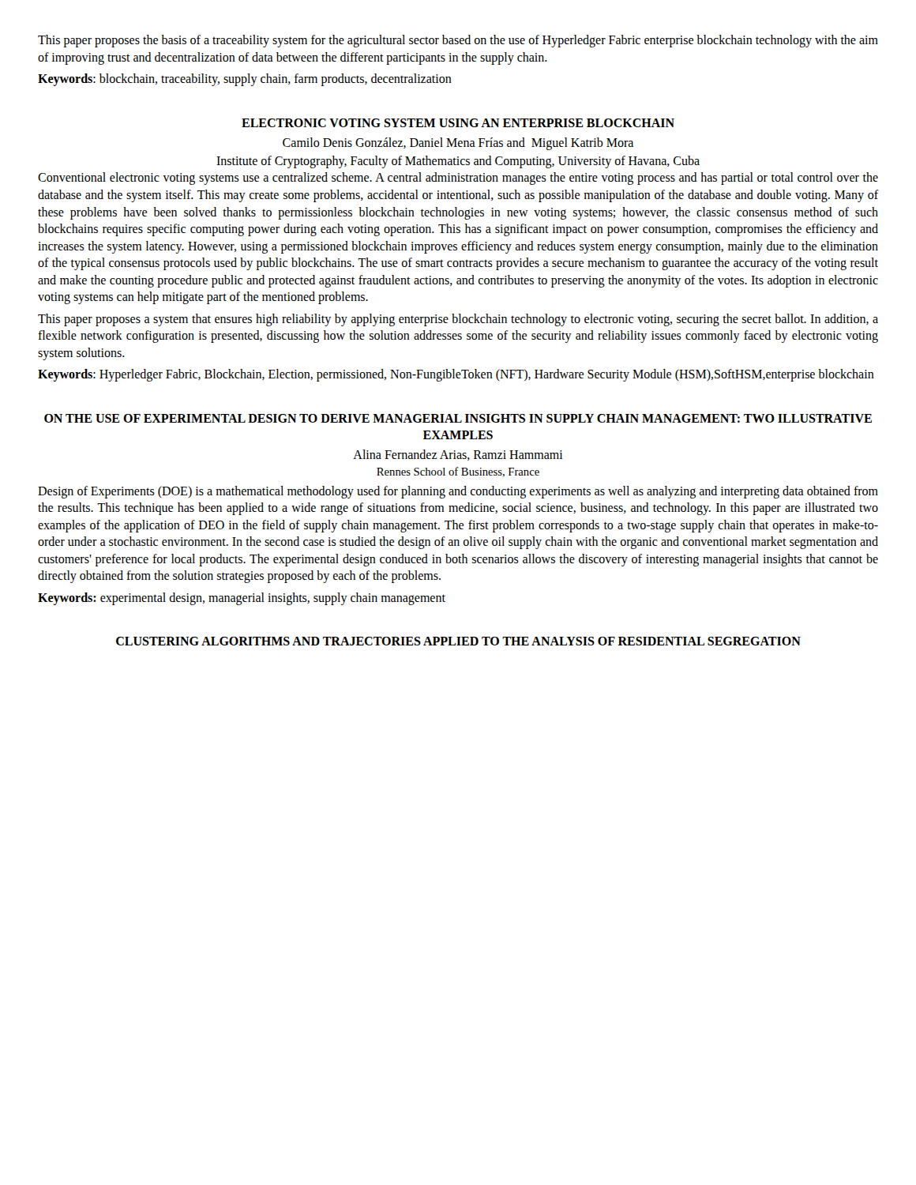This paper proposes the basis of a traceability system for the agricultural sector based on the use of Hyperledger Fabric enterprise blockchain technology with the aim of improving trust and decentralization of data between the different participants in the supply chain.
Keywords: blockchain, traceability, supply chain, farm products, decentralization
Electronic Voting System Using an Enterprise Blockchain
Camilo Denis González, Daniel Mena Frías and Miguel Katrib Mora
Institute of Cryptography, Faculty of Mathematics and Computing, University of Havana, Cuba
Conventional electronic voting systems use a centralized scheme. A central administration manages the entire voting process and has partial or total control over the database and the system itself. This may create some problems, accidental or intentional, such as possible manipulation of the database and double voting. Many of these problems have been solved thanks to permissionless blockchain technologies in new voting systems; however, the classic consensus method of such blockchains requires specific computing power during each voting operation. This has a significant impact on power consumption, compromises the efficiency and increases the system latency. However, using a permissioned blockchain improves efficiency and reduces system energy consumption, mainly due to the elimination of the typical consensus protocols used by public blockchains. The use of smart contracts provides a secure mechanism to guarantee the accuracy of the voting result and make the counting procedure public and protected against fraudulent actions, and contributes to preserving the anonymity of the votes. Its adoption in electronic voting systems can help mitigate part of the mentioned problems.
This paper proposes a system that ensures high reliability by applying enterprise blockchain technology to electronic voting, securing the secret ballot. In addition, a flexible network configuration is presented, discussing how the solution addresses some of the security and reliability issues commonly faced by electronic voting system solutions.
Keywords: Hyperledger Fabric, Blockchain, Election, permissioned, Non-FungibleToken (NFT), Hardware Security Module (HSM),SoftHSM,enterprise blockchain
On the Use of Experimental Design to Derive Managerial Insights in Supply Chain Management: Two Illustrative Examples
Alina Fernandez Arias, Ramzi Hammami
Rennes School of Business, France
Design of Experiments (DOE) is a mathematical methodology used for planning and conducting experiments as well as analyzing and interpreting data obtained from the results. This technique has been applied to a wide range of situations from medicine, social science, business, and technology. In this paper are illustrated two examples of the application of DEO in the field of supply chain management. The first problem corresponds to a two-stage supply chain that operates in make-to-order under a stochastic environment. In the second case is studied the design of an olive oil supply chain with the organic and conventional market segmentation and customers' preference for local products. The experimental design conduced in both scenarios allows the discovery of interesting managerial insights that cannot be directly obtained from the solution strategies proposed by each of the problems.
Keywords: experimental design, managerial insights, supply chain management
Clustering Algorithms and Trajectories Applied to the Analysis of Residential Segregation